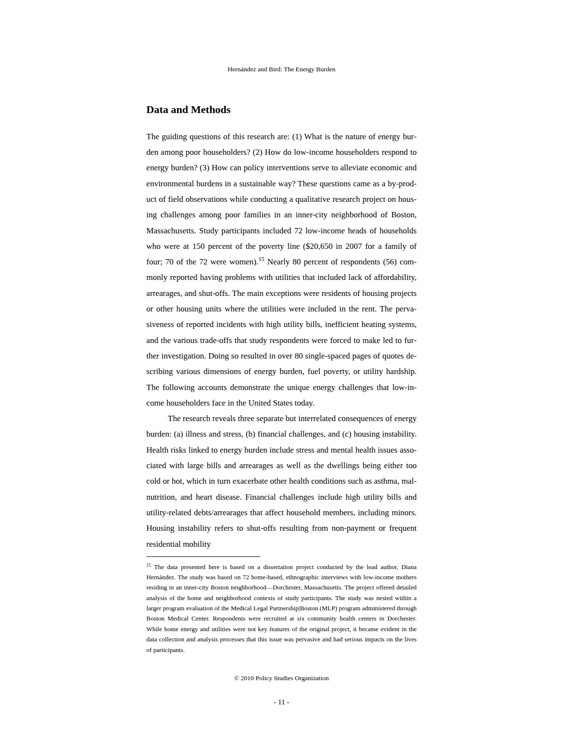Hernández and Bird: The Energy Burden
Data and Methods
The guiding questions of this research are: (1) What is the nature of energy burden among poor householders? (2) How do low-income householders respond to energy burden? (3) How can policy interventions serve to alleviate economic and environmental burdens in a sustainable way? These questions came as a by-product of field observations while conducting a qualitative research project on housing challenges among poor families in an inner-city neighborhood of Boston, Massachusetts. Study participants included 72 low-income heads of households who were at 150 percent of the poverty line ($20,650 in 2007 for a family of four; 70 of the 72 were women).15 Nearly 80 percent of respondents (56) commonly reported having problems with utilities that included lack of affordability, arrearages, and shut-offs. The main exceptions were residents of housing projects or other housing units where the utilities were included in the rent. The pervasiveness of reported incidents with high utility bills, inefficient heating systems, and the various trade-offs that study respondents were forced to make led to further investigation. Doing so resulted in over 80 single-spaced pages of quotes describing various dimensions of energy burden, fuel poverty, or utility hardship. The following accounts demonstrate the unique energy challenges that low-income householders face in the United States today.
The research reveals three separate but interrelated consequences of energy burden: (a) illness and stress, (b) financial challenges, and (c) housing instability. Health risks linked to energy burden include stress and mental health issues associated with large bills and arrearages as well as the dwellings being either too cold or hot, which in turn exacerbate other health conditions such as asthma, malnutrition, and heart disease. Financial challenges include high utility bills and utility-related debts/arrearages that affect household members, including minors. Housing instability refers to shut-offs resulting from non-payment or frequent residential mobility
15 The data presented here is based on a dissertation project conducted by the lead author, Diana Hernández. The study was based on 72 home-based, ethnographic interviews with low-income mothers residing in an inner-city Boston neighborhood—Dorchester, Massachusetts. The project offered detailed analysis of the home and neighborhood contexts of study participants. The study was nested within a larger program evaluation of the Medical Legal Partnership|Boston (MLP) program administered through Boston Medical Center. Respondents were recruited at six community health centers in Dorchester. While home energy and utilities were not key features of the original project, it became evident in the data collection and analysis processes that this issue was pervasive and had serious impacts on the lives of participants.
© 2010 Policy Studies Organization
- 11 -